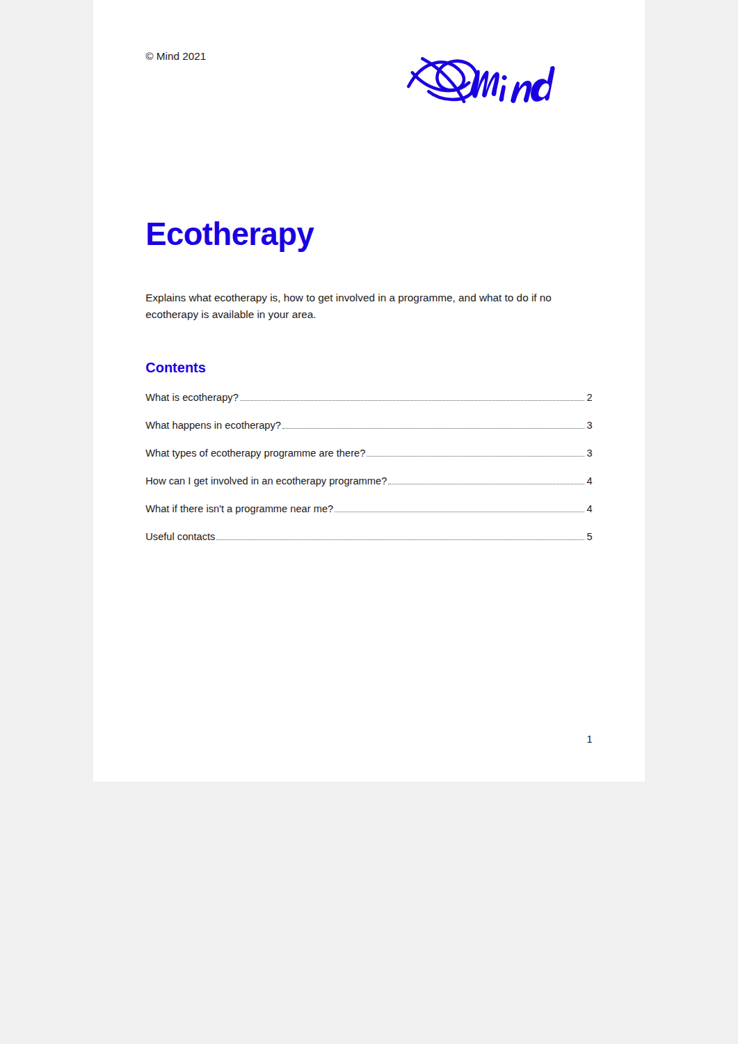© Mind 2021
Mind
Ecotherapy
Explains what ecotherapy is, how to get involved in a programme, and what to do if no ecotherapy is available in your area.
Contents
What is ecotherapy? 2
What happens in ecotherapy? 3
What types of ecotherapy programme are there? 3
How can I get involved in an ecotherapy programme? 4
What if there isn't a programme near me? 4
Useful contacts 5
1